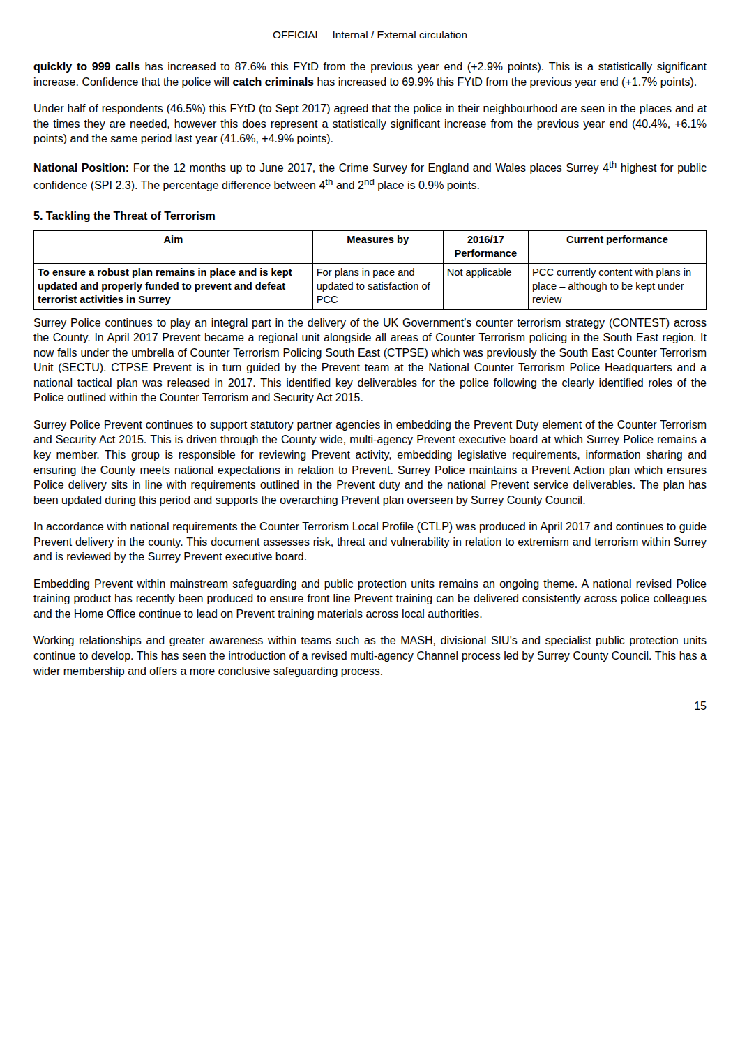OFFICIAL – Internal / External circulation
quickly to 999 calls has increased to 87.6% this FYtD from the previous year end (+2.9% points). This is a statistically significant increase. Confidence that the police will catch criminals has increased to 69.9% this FYtD from the previous year end (+1.7% points).
Under half of respondents (46.5%) this FYtD (to Sept 2017) agreed that the police in their neighbourhood are seen in the places and at the times they are needed, however this does represent a statistically significant increase from the previous year end (40.4%, +6.1% points) and the same period last year (41.6%, +4.9% points).
National Position: For the 12 months up to June 2017, the Crime Survey for England and Wales places Surrey 4th highest for public confidence (SPI 2.3). The percentage difference between 4th and 2nd place is 0.9% points.
5. Tackling the Threat of Terrorism
| Aim | Measures by | 2016/17 Performance | Current performance |
| --- | --- | --- | --- |
| To ensure a robust plan remains in place and is kept updated and properly funded to prevent and defeat terrorist activities in Surrey | For plans in pace and updated to satisfaction of PCC | Not applicable | PCC currently content with plans in place – although to be kept under review |
Surrey Police continues to play an integral part in the delivery of the UK Government's counter terrorism strategy (CONTEST) across the County. In April 2017 Prevent became a regional unit alongside all areas of Counter Terrorism policing in the South East region. It now falls under the umbrella of Counter Terrorism Policing South East (CTPSE) which was previously the South East Counter Terrorism Unit (SECTU). CTPSE Prevent is in turn guided by the Prevent team at the National Counter Terrorism Police Headquarters and a national tactical plan was released in 2017. This identified key deliverables for the police following the clearly identified roles of the Police outlined within the Counter Terrorism and Security Act 2015.
Surrey Police Prevent continues to support statutory partner agencies in embedding the Prevent Duty element of the Counter Terrorism and Security Act 2015. This is driven through the County wide, multi-agency Prevent executive board at which Surrey Police remains a key member. This group is responsible for reviewing Prevent activity, embedding legislative requirements, information sharing and ensuring the County meets national expectations in relation to Prevent. Surrey Police maintains a Prevent Action plan which ensures Police delivery sits in line with requirements outlined in the Prevent duty and the national Prevent service deliverables. The plan has been updated during this period and supports the overarching Prevent plan overseen by Surrey County Council.
In accordance with national requirements the Counter Terrorism Local Profile (CTLP) was produced in April 2017 and continues to guide Prevent delivery in the county. This document assesses risk, threat and vulnerability in relation to extremism and terrorism within Surrey and is reviewed by the Surrey Prevent executive board.
Embedding Prevent within mainstream safeguarding and public protection units remains an ongoing theme. A national revised Police training product has recently been produced to ensure front line Prevent training can be delivered consistently across police colleagues and the Home Office continue to lead on Prevent training materials across local authorities.
Working relationships and greater awareness within teams such as the MASH, divisional SIU's and specialist public protection units continue to develop. This has seen the introduction of a revised multi-agency Channel process led by Surrey County Council. This has a wider membership and offers a more conclusive safeguarding process.
15